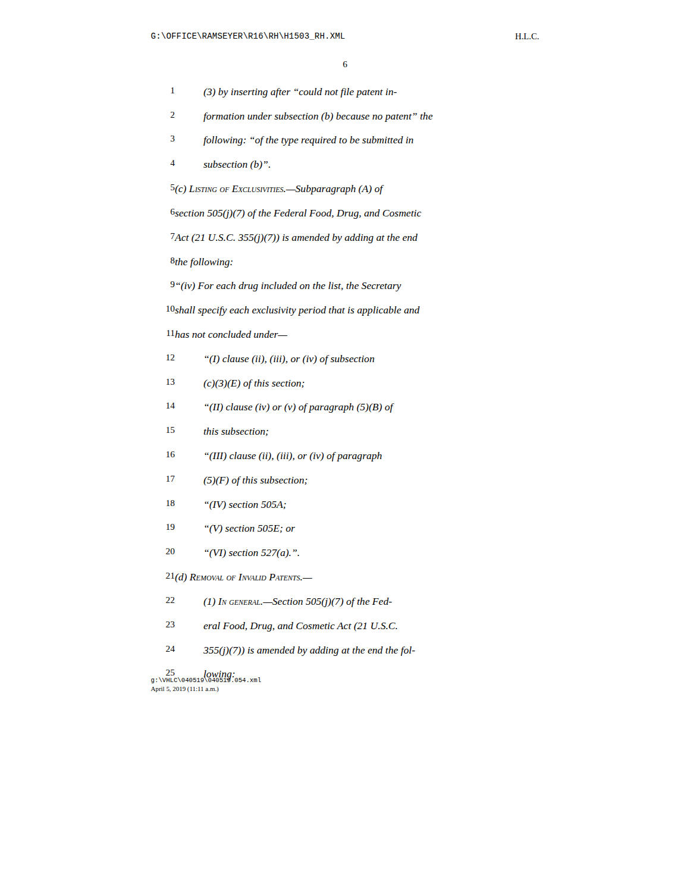G:\OFFICE\RAMSEYER\R16\RH\H1503_RH.XML
H.L.C.
6
| 1 | (3) by inserting after “could not file patent in- |
| 2 | formation under subsection (b) because no patent” the |
| 3 | following: “of the type required to be submitted in |
| 4 | subsection (b)”. |
| 5 | (c) Listing of Exclusivities. —Subparagraph (A) of |
| 6 | section 505(j)(7) of the Federal Food, Drug, and Cosmetic |
| 7 | Act (21 U.S.C. 355(j)(7)) is amended by adding at the end |
| 8 | the following: |
| 9 | “(iv) For each drug included on the list, the Secretary |
| 10 | shall specify each exclusivity period that is applicable and |
| 11 | has not concluded under— |
| 12 | “(I) clause (ii), (iii), or (iv) of subsection |
| 13 | (c)(3)(E) of this section; |
| 14 | “(II) clause (iv) or (v) of paragraph (5)(B) of |
| 15 | this subsection; |
| 16 | “(III) clause (ii), (iii), or (iv) of paragraph |
| 17 | (5)(F) of this subsection; |
| 18 | “(IV) section 505A; |
| 19 | “(V) section 505E; or |
| 20 | “(VI) section 527(a).”. |
| 21 | (d) Removal of Invalid Patents. — |
| 22 | (1) In general. —Section 505(j)(7) of the Fed- |
| 23 | eral Food, Drug, and Cosmetic Act (21 U.S.C. |
| 24 | 355(j)(7)) is amended by adding at the end the fol- |
| 25 | lowing: |
g:\VHLC\040519\040519.054.xml
April 5, 2019 (11:11 a.m.)